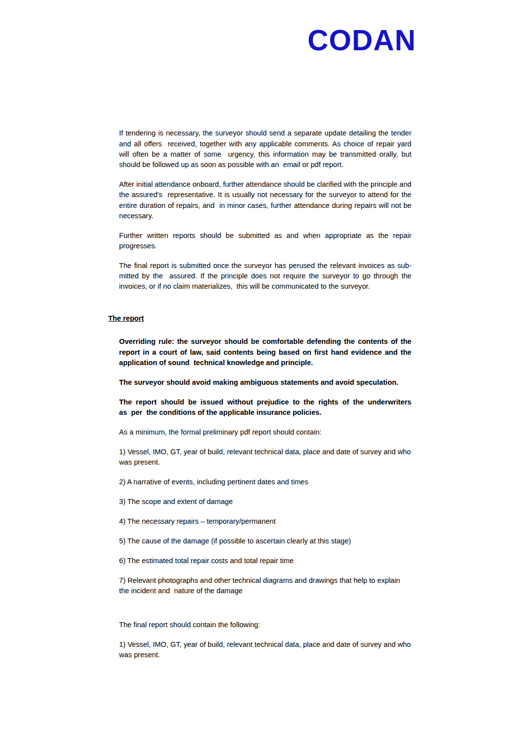CODAN
If tendering is necessary, the surveyor should send a separate update detailing the tender and all offers received, together with any applicable comments. As choice of repair yard will often be a matter of some urgency, this information may be transmitted orally, but should be followed up as soon as possible with an email or pdf report.
After initial attendance onboard, further attendance should be clarified with the principle and the assured’s representative. It is usually not necessary for the surveyor to attend for the entire duration of repairs, and in minor cases, further attendance during repairs will not be necessary.
Further written reports should be submitted as and when appropriate as the repair progresses.
The final report is submitted once the surveyor has perused the relevant invoices as sub-mitted by the assured. If the principle does not require the surveyor to go through the invoices, or if no claim materializes, this will be communicated to the surveyor.
The report
Overriding rule: the surveyor should be comfortable defending the contents of the report in a court of law, said contents being based on first hand evidence and the application of sound technical knowledge and principle.
The surveyor should avoid making ambiguous statements and avoid speculation.
The report should be issued without prejudice to the rights of the underwriters as per the conditions of the applicable insurance policies.
As a minimum, the formal preliminary pdf report should contain:
1) Vessel, IMO, GT, year of build, relevant technical data, place and date of survey and who was present.
2) A narrative of events, including pertinent dates and times
3) The scope and extent of damage
4) The necessary repairs – temporary/permanent
5) The cause of the damage (if possible to ascertain clearly at this stage)
6) The estimated total repair costs and total repair time
7) Relevant photographs and other technical diagrams and drawings that help to explain the incident and nature of the damage
The final report should contain the following:
1) Vessel, IMO, GT, year of build, relevant technical data, place and date of survey and who was present.